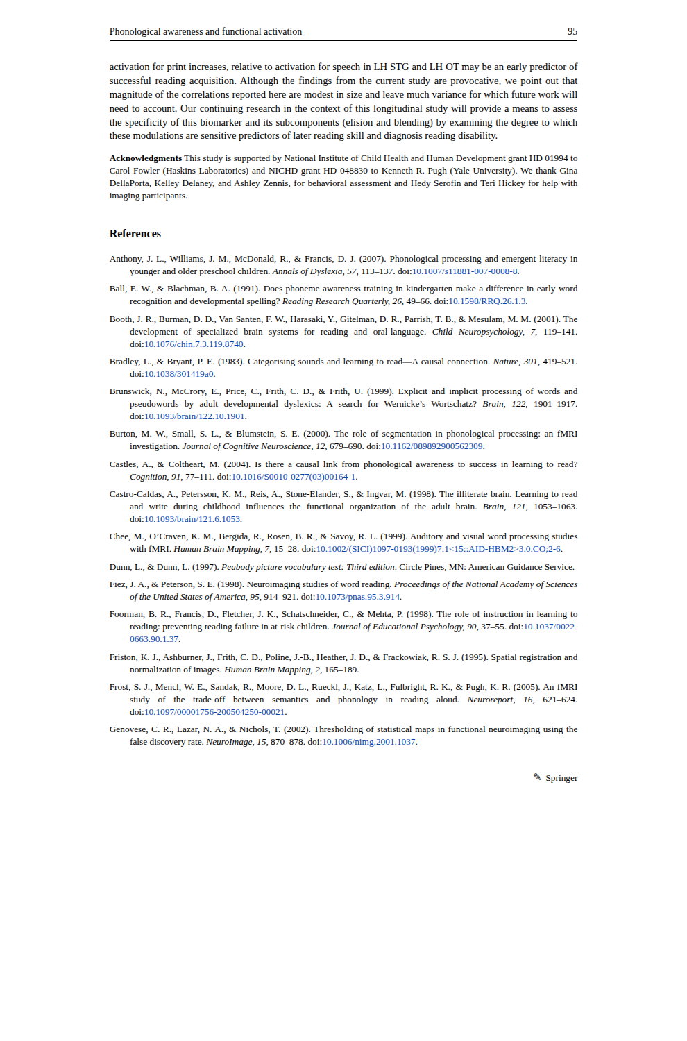Phonological awareness and functional activation 95
activation for print increases, relative to activation for speech in LH STG and LH OT may be an early predictor of successful reading acquisition. Although the findings from the current study are provocative, we point out that magnitude of the correlations reported here are modest in size and leave much variance for which future work will need to account. Our continuing research in the context of this longitudinal study will provide a means to assess the specificity of this biomarker and its subcomponents (elision and blending) by examining the degree to which these modulations are sensitive predictors of later reading skill and diagnosis reading disability.
Acknowledgments This study is supported by National Institute of Child Health and Human Development grant HD 01994 to Carol Fowler (Haskins Laboratories) and NICHD grant HD 048830 to Kenneth R. Pugh (Yale University). We thank Gina DellaPorta, Kelley Delaney, and Ashley Zennis, for behavioral assessment and Hedy Serofin and Teri Hickey for help with imaging participants.
References
Anthony, J. L., Williams, J. M., McDonald, R., & Francis, D. J. (2007). Phonological processing and emergent literacy in younger and older preschool children. Annals of Dyslexia, 57, 113–137. doi:10.1007/s11881-007-0008-8.
Ball, E. W., & Blachman, B. A. (1991). Does phoneme awareness training in kindergarten make a difference in early word recognition and developmental spelling? Reading Research Quarterly, 26, 49–66. doi:10.1598/RRQ.26.1.3.
Booth, J. R., Burman, D. D., Van Santen, F. W., Harasaki, Y., Gitelman, D. R., Parrish, T. B., & Mesulam, M. M. (2001). The development of specialized brain systems for reading and oral-language. Child Neuropsychology, 7, 119–141. doi:10.1076/chin.7.3.119.8740.
Bradley, L., & Bryant, P. E. (1983). Categorising sounds and learning to read—A causal connection. Nature, 301, 419–521. doi:10.1038/301419a0.
Brunswick, N., McCrory, E., Price, C., Frith, C. D., & Frith, U. (1999). Explicit and implicit processing of words and pseudowords by adult developmental dyslexics: A search for Wernicke’s Wortschatz? Brain, 122, 1901–1917. doi:10.1093/brain/122.10.1901.
Burton, M. W., Small, S. L., & Blumstein, S. E. (2000). The role of segmentation in phonological processing: an fMRI investigation. Journal of Cognitive Neuroscience, 12, 679–690. doi:10.1162/089892900562309.
Castles, A., & Coltheart, M. (2004). Is there a causal link from phonological awareness to success in learning to read? Cognition, 91, 77–111. doi:10.1016/S0010-0277(03)00164-1.
Castro-Caldas, A., Petersson, K. M., Reis, A., Stone-Elander, S., & Ingvar, M. (1998). The illiterate brain. Learning to read and write during childhood influences the functional organization of the adult brain. Brain, 121, 1053–1063. doi:10.1093/brain/121.6.1053.
Chee, M., O’Craven, K. M., Bergida, R., Rosen, B. R., & Savoy, R. L. (1999). Auditory and visual word processing studies with fMRI. Human Brain Mapping, 7, 15–28. doi:10.1002/(SICI)1097-0193(1999)7:1<15::AID-HBM2>3.0.CO;2-6.
Dunn, L., & Dunn, L. (1997). Peabody picture vocabulary test: Third edition. Circle Pines, MN: American Guidance Service.
Fiez, J. A., & Peterson, S. E. (1998). Neuroimaging studies of word reading. Proceedings of the National Academy of Sciences of the United States of America, 95, 914–921. doi:10.1073/pnas.95.3.914.
Foorman, B. R., Francis, D., Fletcher, J. K., Schatschneider, C., & Mehta, P. (1998). The role of instruction in learning to reading: preventing reading failure in at-risk children. Journal of Educational Psychology, 90, 37–55. doi:10.1037/0022-0663.90.1.37.
Friston, K. J., Ashburner, J., Frith, C. D., Poline, J.-B., Heather, J. D., & Frackowiak, R. S. J. (1995). Spatial registration and normalization of images. Human Brain Mapping, 2, 165–189.
Frost, S. J., Mencl, W. E., Sandak, R., Moore, D. L., Rueckl, J., Katz, L., Fulbright, R. K., & Pugh, K. R. (2005). An fMRI study of the trade-off between semantics and phonology in reading aloud. Neuroreport, 16, 621–624. doi:10.1097/00001756-200504250-00021.
Genovese, C. R., Lazar, N. A., & Nichols, T. (2002). Thresholding of statistical maps in functional neuroimaging using the false discovery rate. NeuroImage, 15, 870–878. doi:10.1006/nimg.2001.1037.
✎Springer